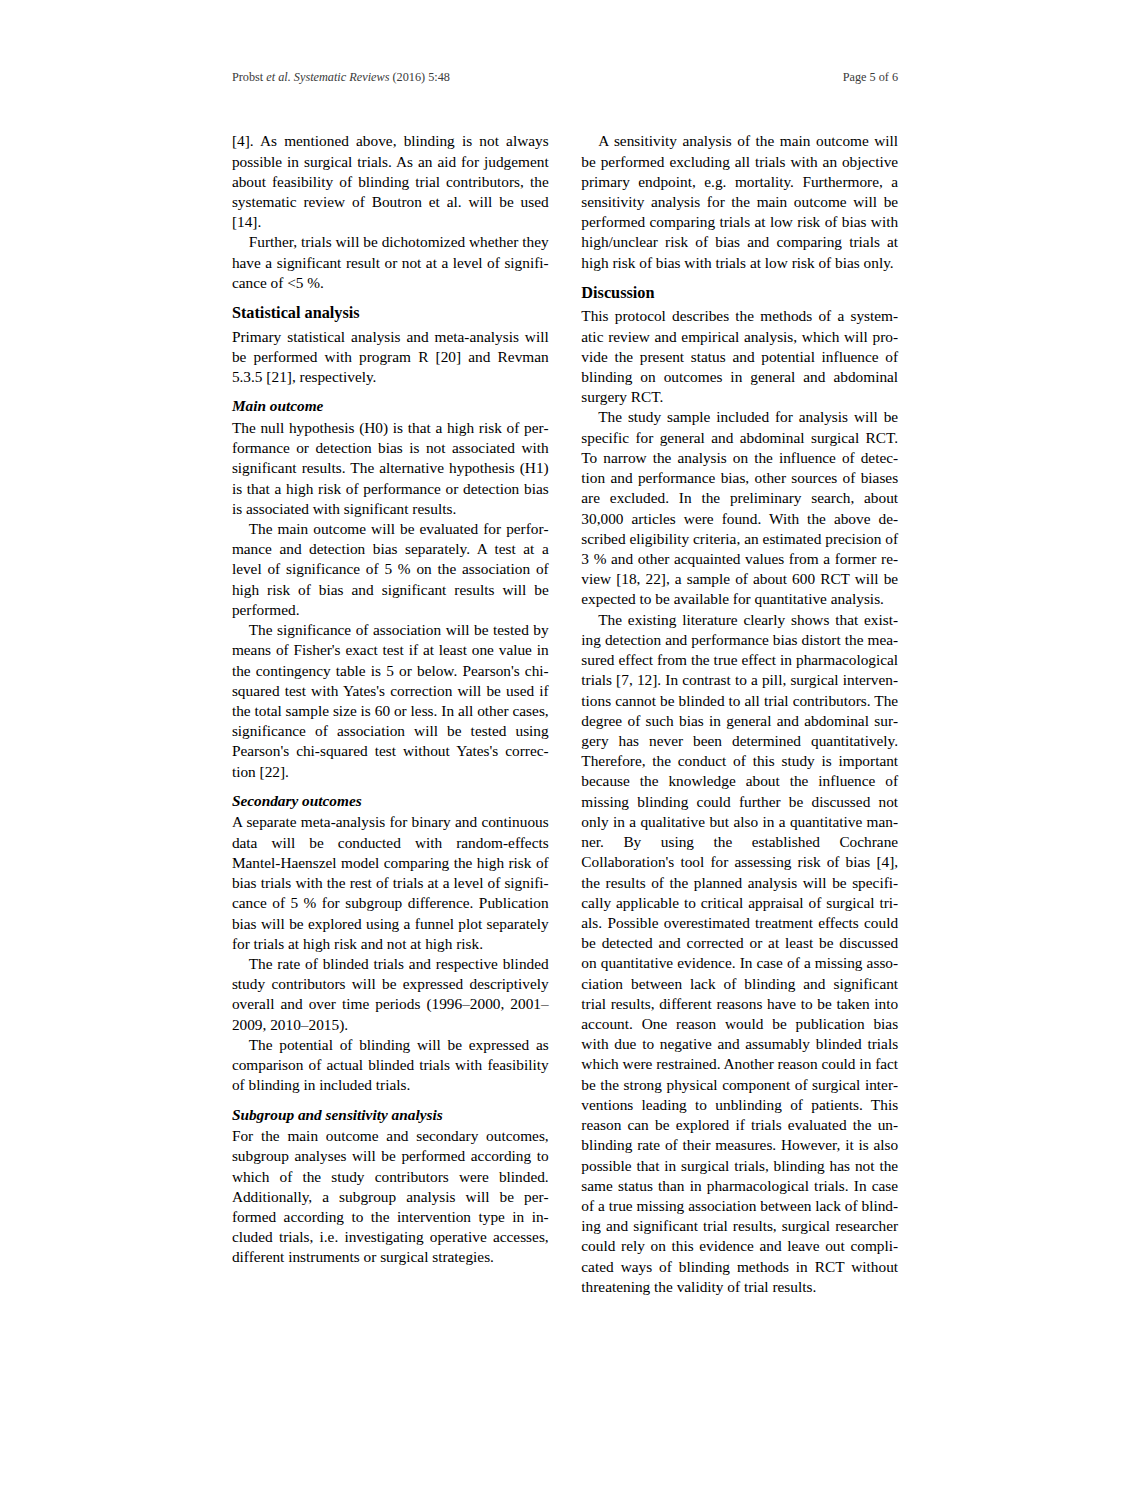Probst et al. Systematic Reviews (2016) 5:48
Page 5 of 6
[4]. As mentioned above, blinding is not always possible in surgical trials. As an aid for judgement about feasibility of blinding trial contributors, the systematic review of Boutron et al. will be used [14].
Further, trials will be dichotomized whether they have a significant result or not at a level of significance of <5 %.
Statistical analysis
Primary statistical analysis and meta-analysis will be performed with program R [20] and Revman 5.3.5 [21], respectively.
Main outcome
The null hypothesis (H0) is that a high risk of performance or detection bias is not associated with significant results. The alternative hypothesis (H1) is that a high risk of performance or detection bias is associated with significant results.
The main outcome will be evaluated for performance and detection bias separately. A test at a level of significance of 5 % on the association of high risk of bias and significant results will be performed.
The significance of association will be tested by means of Fisher's exact test if at least one value in the contingency table is 5 or below. Pearson's chi-squared test with Yates's correction will be used if the total sample size is 60 or less. In all other cases, significance of association will be tested using Pearson's chi-squared test without Yates's correction [22].
Secondary outcomes
A separate meta-analysis for binary and continuous data will be conducted with random-effects Mantel-Haenszel model comparing the high risk of bias trials with the rest of trials at a level of significance of 5 % for subgroup difference. Publication bias will be explored using a funnel plot separately for trials at high risk and not at high risk.
The rate of blinded trials and respective blinded study contributors will be expressed descriptively overall and over time periods (1996–2000, 2001–2009, 2010–2015).
The potential of blinding will be expressed as comparison of actual blinded trials with feasibility of blinding in included trials.
Subgroup and sensitivity analysis
For the main outcome and secondary outcomes, subgroup analyses will be performed according to which of the study contributors were blinded. Additionally, a subgroup analysis will be performed according to the intervention type in included trials, i.e. investigating operative accesses, different instruments or surgical strategies.
A sensitivity analysis of the main outcome will be performed excluding all trials with an objective primary endpoint, e.g. mortality. Furthermore, a sensitivity analysis for the main outcome will be performed comparing trials at low risk of bias with high/unclear risk of bias and comparing trials at high risk of bias with trials at low risk of bias only.
Discussion
This protocol describes the methods of a systematic review and empirical analysis, which will provide the present status and potential influence of blinding on outcomes in general and abdominal surgery RCT.
The study sample included for analysis will be specific for general and abdominal surgical RCT. To narrow the analysis on the influence of detection and performance bias, other sources of biases are excluded. In the preliminary search, about 30,000 articles were found. With the above described eligibility criteria, an estimated precision of 3 % and other acquainted values from a former review [18, 22], a sample of about 600 RCT will be expected to be available for quantitative analysis.
The existing literature clearly shows that existing detection and performance bias distort the measured effect from the true effect in pharmacological trials [7, 12]. In contrast to a pill, surgical interventions cannot be blinded to all trial contributors. The degree of such bias in general and abdominal surgery has never been determined quantitatively. Therefore, the conduct of this study is important because the knowledge about the influence of missing blinding could further be discussed not only in a qualitative but also in a quantitative manner. By using the established Cochrane Collaboration's tool for assessing risk of bias [4], the results of the planned analysis will be specifically applicable to critical appraisal of surgical trials. Possible overestimated treatment effects could be detected and corrected or at least be discussed on quantitative evidence. In case of a missing association between lack of blinding and significant trial results, different reasons have to be taken into account. One reason would be publication bias with due to negative and assumably blinded trials which were restrained. Another reason could in fact be the strong physical component of surgical interventions leading to unblinding of patients. This reason can be explored if trials evaluated the unblinding rate of their measures. However, it is also possible that in surgical trials, blinding has not the same status than in pharmacological trials. In case of a true missing association between lack of blinding and significant trial results, surgical researcher could rely on this evidence and leave out complicated ways of blinding methods in RCT without threatening the validity of trial results.